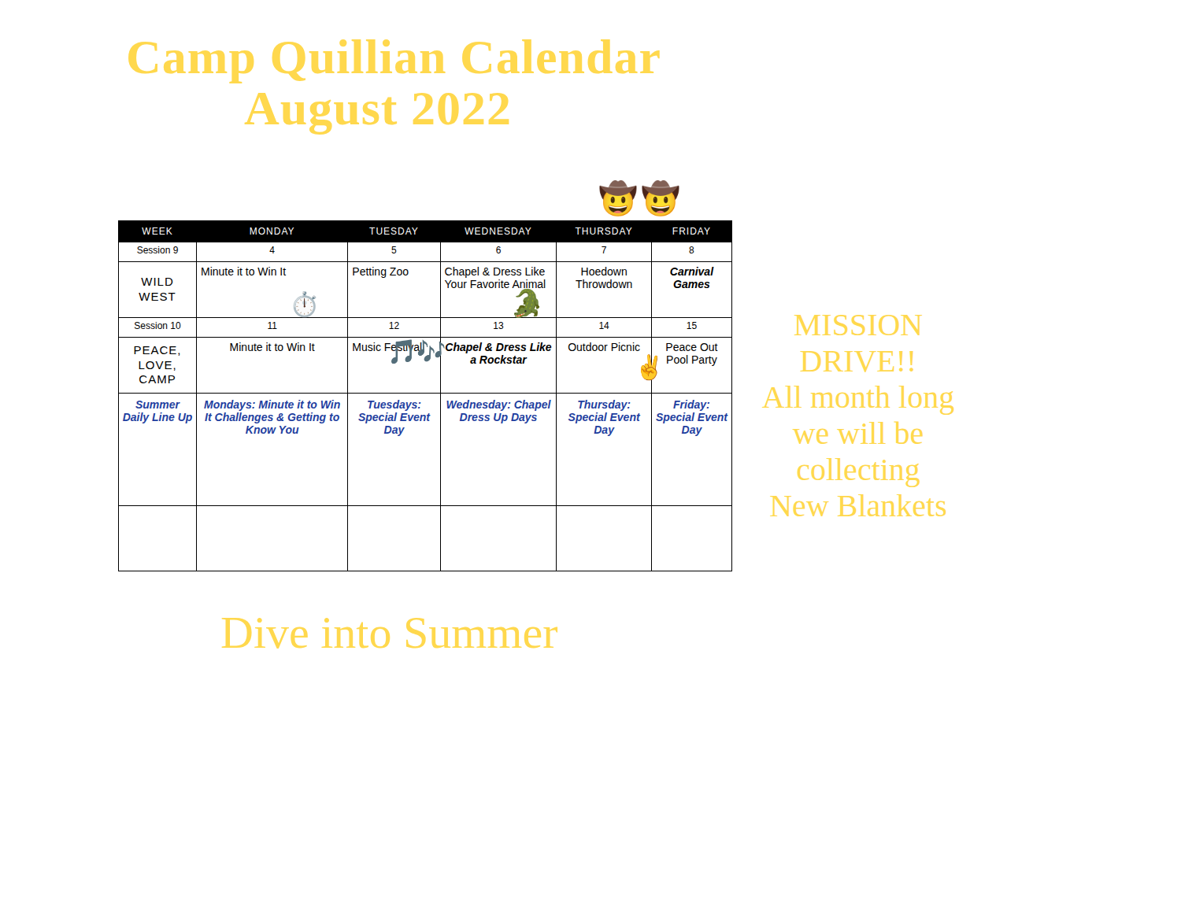Camp Quillian CalendarAugust 2022
MISSION
DRIVE!!
All month long
we will be
collecting
New Blankets
| WEEK | MONDAY | TUESDAY | WEDNESDAY | THURSDAY | FRIDAY |
| --- | --- | --- | --- | --- | --- |
| Session 9 | 4 | 5 | 6 | 7 | 8 |
| WILD WEST | Minute it to Win It | Petting Zoo | Chapel & Dress Like Your Favorite Animal | Hoedown Throwdown | Carnival Games |
| Session 10 | 11 | 12 | 13 | 14 | 15 |
| PEACE, LOVE, CAMP | Minute it to Win It | Music Festival | Chapel & Dress Like a Rockstar | Outdoor Picnic | Peace Out Pool Party |
| Summer Daily Line Up | Mondays: Minute it to Win It Challenges & Getting to Know You | Tuesdays: Special Event Day | Wednesday: Chapel Dress Up Days | Thursday: Special Event Day | Friday: Special Event Day |
Dive into Summer
🤠🤠
⏱️
🐊
🎵🎶
✌️